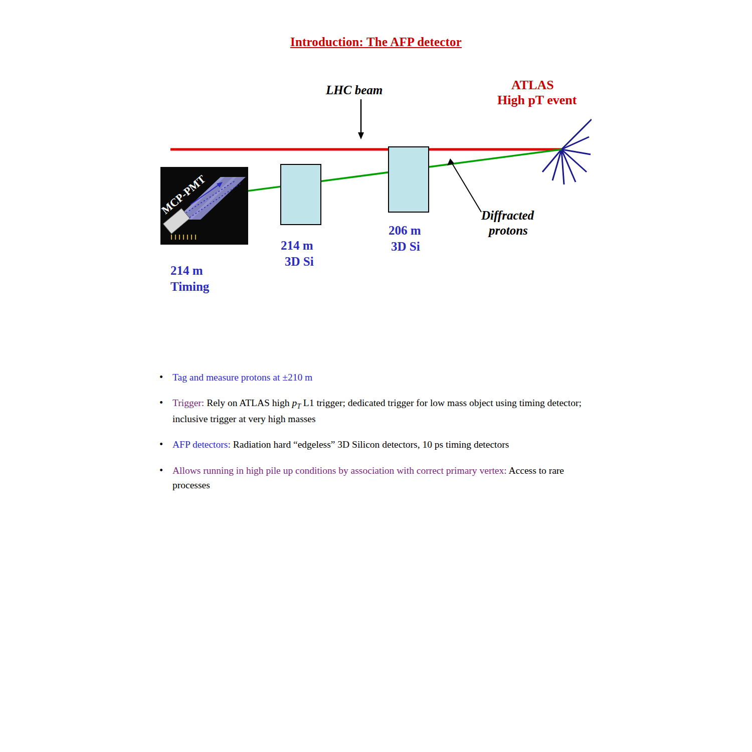Introduction: The AFP detector
ATLAS High pT event LHC beam Diffracted protons 206 m 3D Si 214 m 3D Si MCP-PMT 214 m Timing
Tag and measure protons at ±210 m
Trigger: Rely on ATLAS high pT L1 trigger; dedicated trigger for low mass object using timing detector; inclusive trigger at very high masses
AFP detectors: Radiation hard “edgeless” 3D Silicon detectors, 10 ps timing detectors
Allows running in high pile up conditions by association with correct primary vertex: Access to rare processes